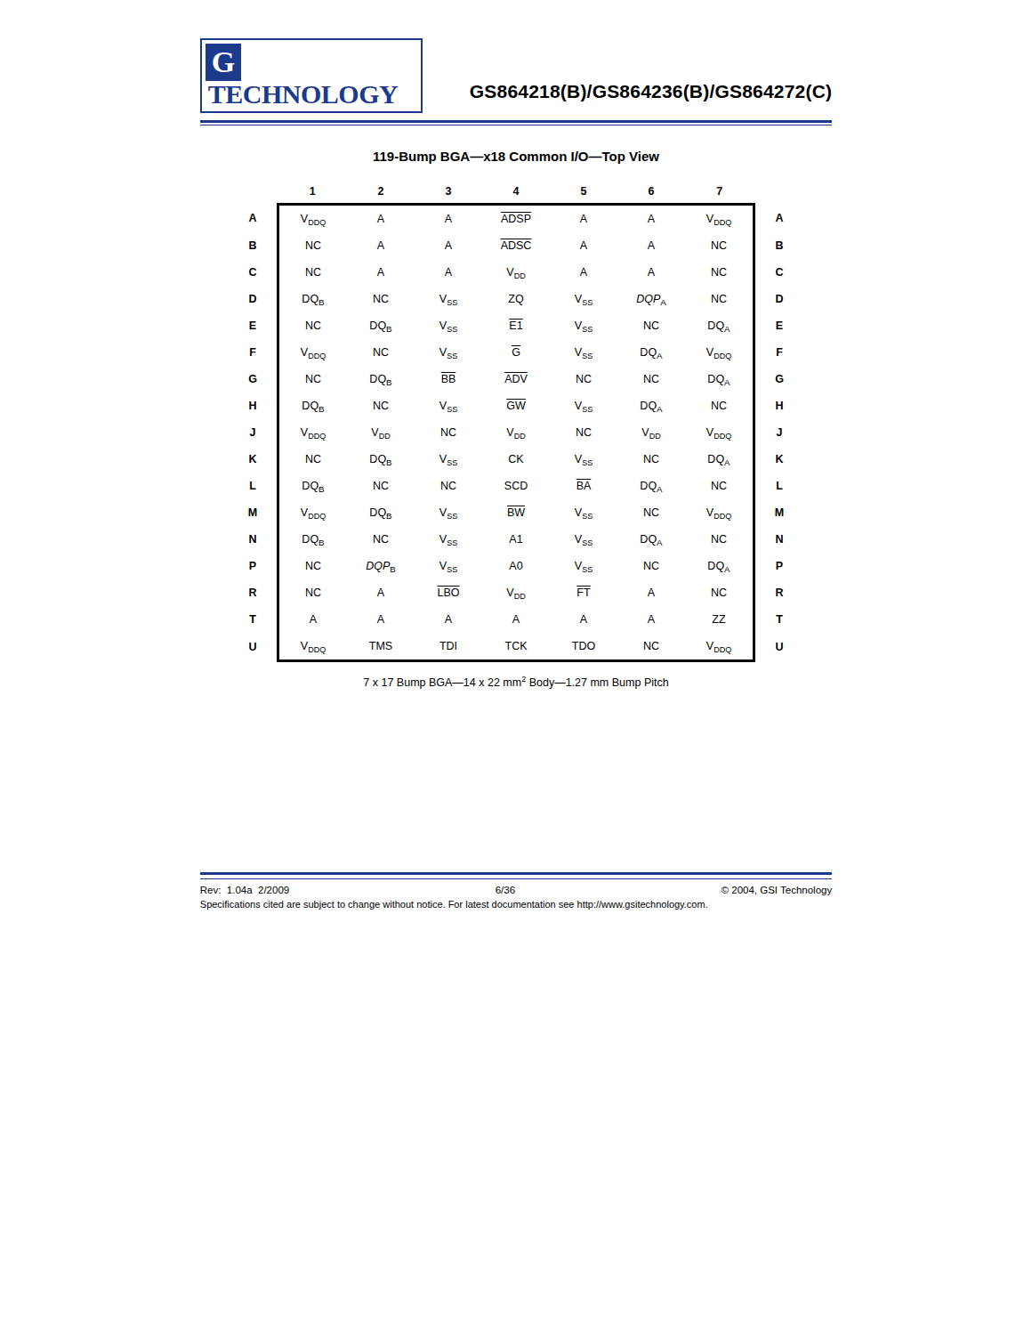GTECHNOLOGY
GS864218(B)/GS864236(B)/GS864272(C)
119-Bump BGA—x18 Common I/O—Top View
| | 1 | 2 | 3 | 4 | 5 | 6 | 7 | |
| A | V DDQ | A | A | ADSP | A | A | V DDQ | A |
| B | NC | A | A | ADSC | A | A | NC | B |
| C | NC | A | A | V DD | A | A | NC | C |
| D | DQ B | NC | V SS | ZQ | V SS | DQP A | NC | D |
| E | NC | DQ B | V SS | E1 | V SS | NC | DQ A | E |
| F | V DDQ | NC | V SS | G | V SS | DQ A | V DDQ | F |
| G | NC | DQ B | BB | ADV | NC | NC | DQ A | G |
| H | DQ B | NC | V SS | GW | V SS | DQ A | NC | H |
| J | V DDQ | V DD | NC | V DD | NC | V DD | V DDQ | J |
| K | NC | DQ B | V SS | CK | V SS | NC | DQ A | K |
| L | DQ B | NC | NC | SCD | BA | DQ A | NC | L |
| M | V DDQ | DQ B | V SS | BW | V SS | NC | V DDQ | M |
| N | DQ B | NC | V SS | A1 | V SS | DQ A | NC | N |
| P | NC | DQP B | V SS | A0 | V SS | NC | DQ A | P |
| R | NC | A | LBO | V DD | FT | A | NC | R |
| T | A | A | A | A | A | A | ZZ | T |
| U | V DDQ | TMS | TDI | TCK | TDO | NC | V DDQ | U |
7 x 17 Bump BGA—14 x 22 mm2 Body—1.27 mm Bump Pitch
Rev: 1.04a 2/2009
6/36
© 2004, GSI Technology
Specifications cited are subject to change without notice. For latest documentation see http://www.gsitechnology.com.